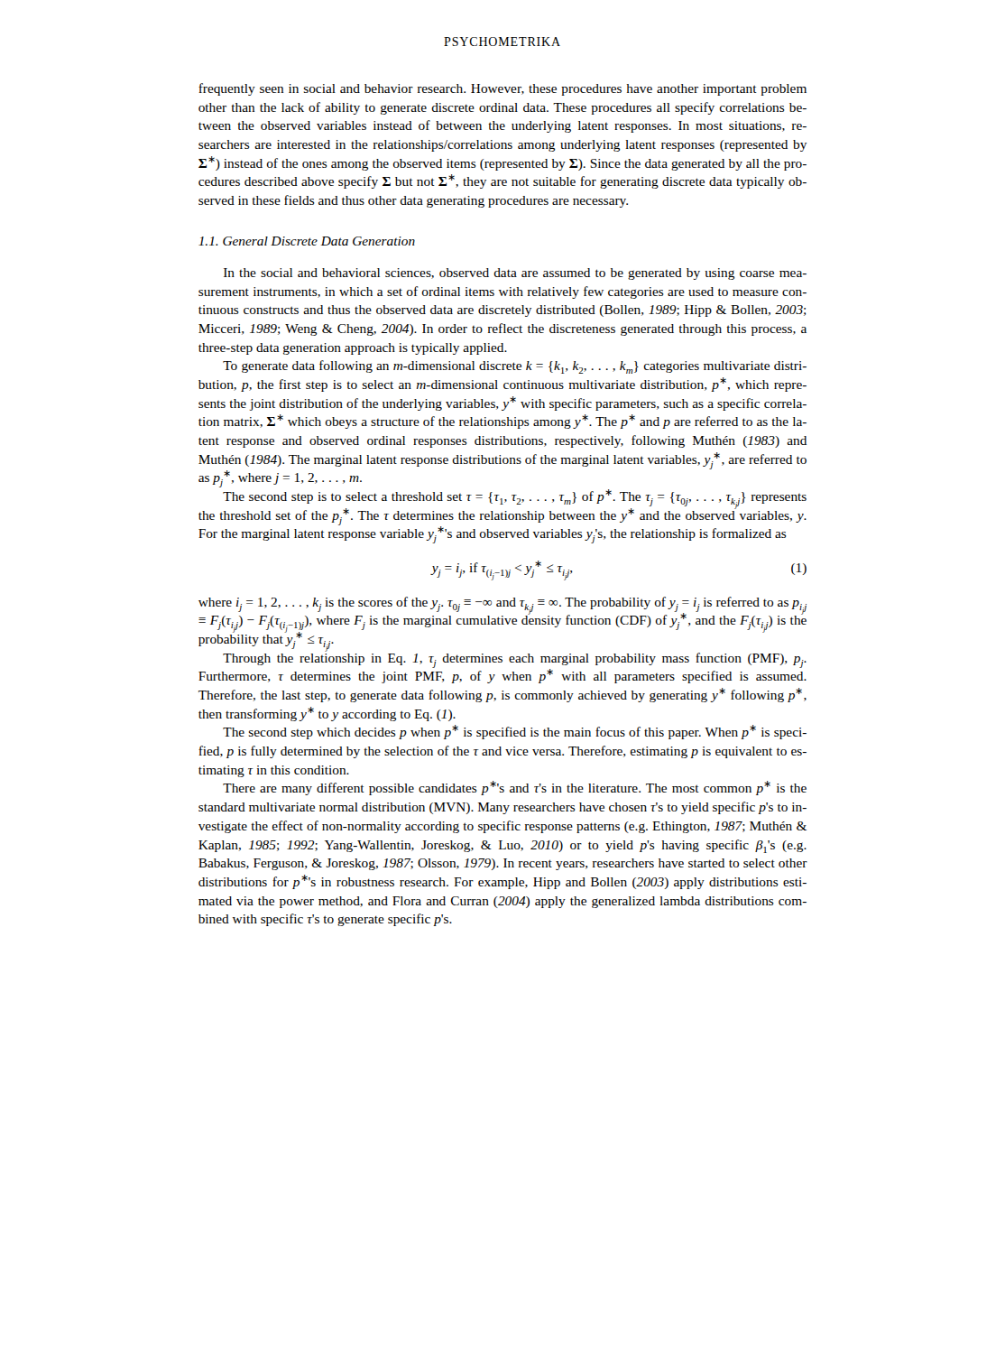PSYCHOMETRIKA
frequently seen in social and behavior research. However, these procedures have another important problem other than the lack of ability to generate discrete ordinal data. These procedures all specify correlations between the observed variables instead of between the underlying latent responses. In most situations, researchers are interested in the relationships/correlations among underlying latent responses (represented by Σ∗) instead of the ones among the observed items (represented by Σ). Since the data generated by all the procedures described above specify Σ but not Σ∗, they are not suitable for generating discrete data typically observed in these fields and thus other data generating procedures are necessary.
1.1. General Discrete Data Generation
In the social and behavioral sciences, observed data are assumed to be generated by using coarse measurement instruments, in which a set of ordinal items with relatively few categories are used to measure continuous constructs and thus the observed data are discretely distributed (Bollen, 1989; Hipp & Bollen, 2003; Micceri, 1989; Weng & Cheng, 2004). In order to reflect the discreteness generated through this process, a three-step data generation approach is typically applied.
To generate data following an m-dimensional discrete k = {k1, k2, . . . , km} categories multivariate distribution, p, the first step is to select an m-dimensional continuous multivariate distribution, p∗, which represents the joint distribution of the underlying variables, y∗ with specific parameters, such as a specific correlation matrix, Σ∗ which obeys a structure of the relationships among y∗. The p∗ and p are referred to as the latent response and observed ordinal responses distributions, respectively, following Muthén (1983) and Muthén (1984). The marginal latent response distributions of the marginal latent variables, yj∗, are referred to as pj∗, where j = 1, 2, . . . , m.
The second step is to select a threshold set τ = {τ1, τ2, . . . , τm} of p∗. The τj = {τ0j, . . . , τkjj} represents the threshold set of the pj∗. The τ determines the relationship between the y∗ and the observed variables, y. For the marginal latent response variable yj∗'s and observed variables yj's, the relationship is formalized as
yj = ij, if τ(ij−1)j < yj∗ ≤ τijj, (1)
where ij = 1, 2, . . . , kj is the scores of the yj. τ0j ≡ −∞ and τkjj ≡ ∞. The probability of yj = ij is referred to as pijj ≡ Fj(τijj) − Fj(τ(ij−1)j), where Fj is the marginal cumulative density function (CDF) of yj∗, and the Fj(τijj) is the probability that yj∗ ≤ τijj.
Through the relationship in Eq. 1, τj determines each marginal probability mass function (PMF), pj. Furthermore, τ determines the joint PMF, p, of y when p∗ with all parameters specified is assumed. Therefore, the last step, to generate data following p, is commonly achieved by generating y∗ following p∗, then transforming y∗ to y according to Eq. (1).
The second step which decides p when p∗ is specified is the main focus of this paper. When p∗ is specified, p is fully determined by the selection of the τ and vice versa. Therefore, estimating p is equivalent to estimating τ in this condition.
There are many different possible candidates p∗'s and τ's in the literature. The most common p∗ is the standard multivariate normal distribution (MVN). Many researchers have chosen τ's to yield specific p's to investigate the effect of non-normality according to specific response patterns (e.g. Ethington, 1987; Muthén & Kaplan, 1985; 1992; Yang-Wallentin, Joreskog, & Luo, 2010) or to yield p's having specific β1's (e.g. Babakus, Ferguson, & Joreskog, 1987; Olsson, 1979). In recent years, researchers have started to select other distributions for p∗'s in robustness research. For example, Hipp and Bollen (2003) apply distributions estimated via the power method, and Flora and Curran (2004) apply the generalized lambda distributions combined with specific τ's to generate specific p's.